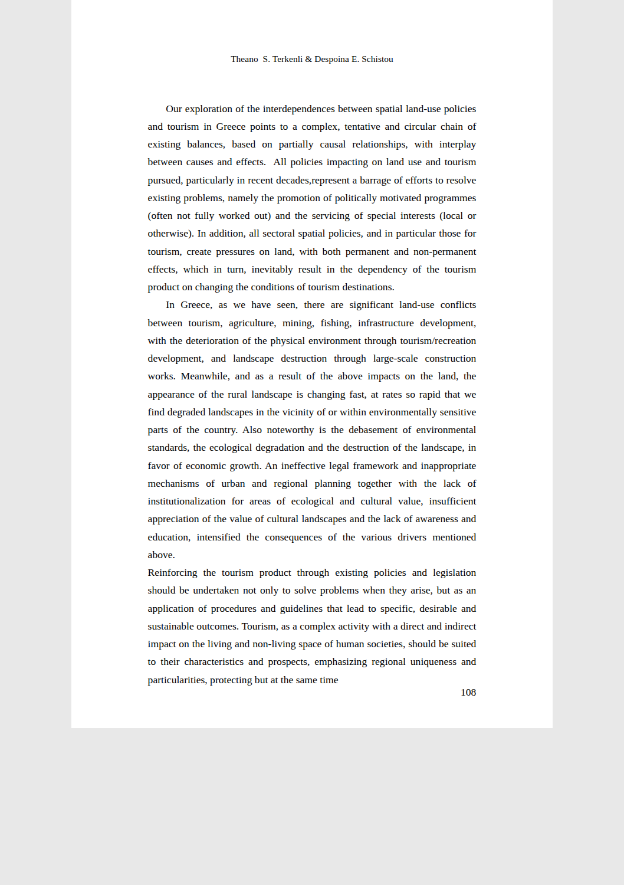Theano S. Terkenli & Despoina E. Schistou
Our exploration of the interdependences between spatial land-use policies and tourism in Greece points to a complex, tentative and circular chain of existing balances, based on partially causal relationships, with interplay between causes and effects. All policies impacting on land use and tourism pursued, particularly in recent decades,represent a barrage of efforts to resolve existing problems, namely the promotion of politically motivated programmes (often not fully worked out) and the servicing of special interests (local or otherwise). In addition, all sectoral spatial policies, and in particular those for tourism, create pressures on land, with both permanent and non-permanent effects, which in turn, inevitably result in the dependency of the tourism product on changing the conditions of tourism destinations.
In Greece, as we have seen, there are significant land-use conflicts between tourism, agriculture, mining, fishing, infrastructure development, with the deterioration of the physical environment through tourism/recreation development, and landscape destruction through large-scale construction works. Meanwhile, and as a result of the above impacts on the land, the appearance of the rural landscape is changing fast, at rates so rapid that we find degraded landscapes in the vicinity of or within environmentally sensitive parts of the country. Also noteworthy is the debasement of environmental standards, the ecological degradation and the destruction of the landscape, in favor of economic growth. An ineffective legal framework and inappropriate mechanisms of urban and regional planning together with the lack of institutionalization for areas of ecological and cultural value, insufficient appreciation of the value of cultural landscapes and the lack of awareness and education, intensified the consequences of the various drivers mentioned above.
Reinforcing the tourism product through existing policies and legislation should be undertaken not only to solve problems when they arise, but as an application of procedures and guidelines that lead to specific, desirable and sustainable outcomes. Tourism, as a complex activity with a direct and indirect impact on the living and non-living space of human societies, should be suited to their characteristics and prospects, emphasizing regional uniqueness and particularities, protecting but at the same time
108